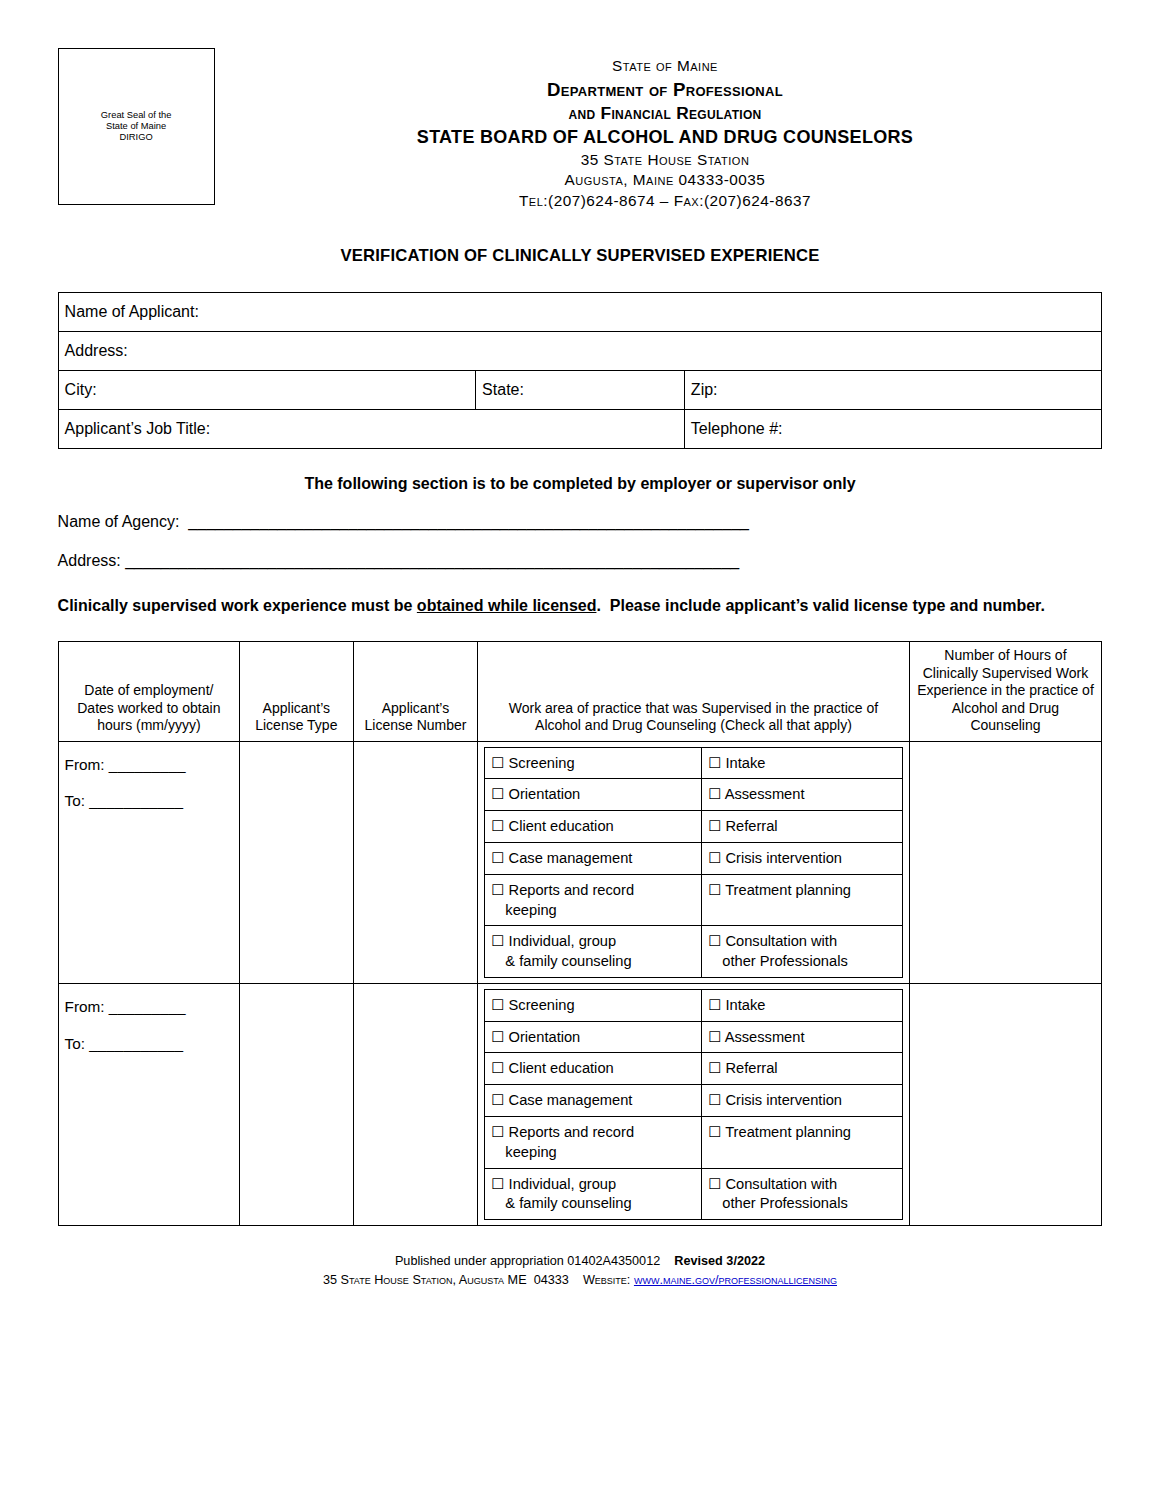Great Seal of the
State of Maine
DIRIGO
State of Maine
Department of Professional
and Financial Regulation
STATE BOARD OF ALCOHOL AND DRUG COUNSELORS
35 State House Station
Augusta, Maine 04333-0035
Tel:(207)624-8674 – Fax:(207)624-8637
VERIFICATION OF CLINICALLY SUPERVISED EXPERIENCE
| Name of Applicant: |
| Address: |
| City: | State: | Zip: |
| Applicant’s Job Title: | Telephone #: |
The following section is to be completed by employer or supervisor only
Name of Agency: _______________________________________________________________
Address: _____________________________________________________________________
Clinically supervised work experience must be obtained while licensed. Please include applicant’s valid license type and number.
| Date of employment/ Dates worked to obtain hours (mm/yyyy) | Applicant’s License Type | Applicant’s License Number | Work area of practice that was Supervised in the practice of Alcohol and Drug Counseling (Check all that apply) | Number of Hours of Clinically Supervised Work Experience in the practice of Alcohol and Drug Counseling |
| --- | --- | --- | --- | --- |
| From: _________ To: ___________ | | | / ☐ Screening / ☐ Intake / / ☐ Orientation / ☐ Assessment / / ☐ Client education / ☐ Referral / / ☐ Case management / ☐ Crisis intervention / / ☐ Reports and record keeping / ☐ Treatment planning / / ☐ Individual, group & family counseling / ☐ Consultation with other Professionals / | |
| From: _________ To: ___________ | | | / ☐ Screening / ☐ Intake / / ☐ Orientation / ☐ Assessment / / ☐ Client education / ☐ Referral / / ☐ Case management / ☐ Crisis intervention / / ☐ Reports and record keeping / ☐ Treatment planning / / ☐ Individual, group & family counseling / ☐ Consultation with other Professionals / | |
Published under appropriation 01402A4350012 Revised 3/2022
35 State House Station, Augusta ME 04333 Website: www.maine.gov/professionallicensing